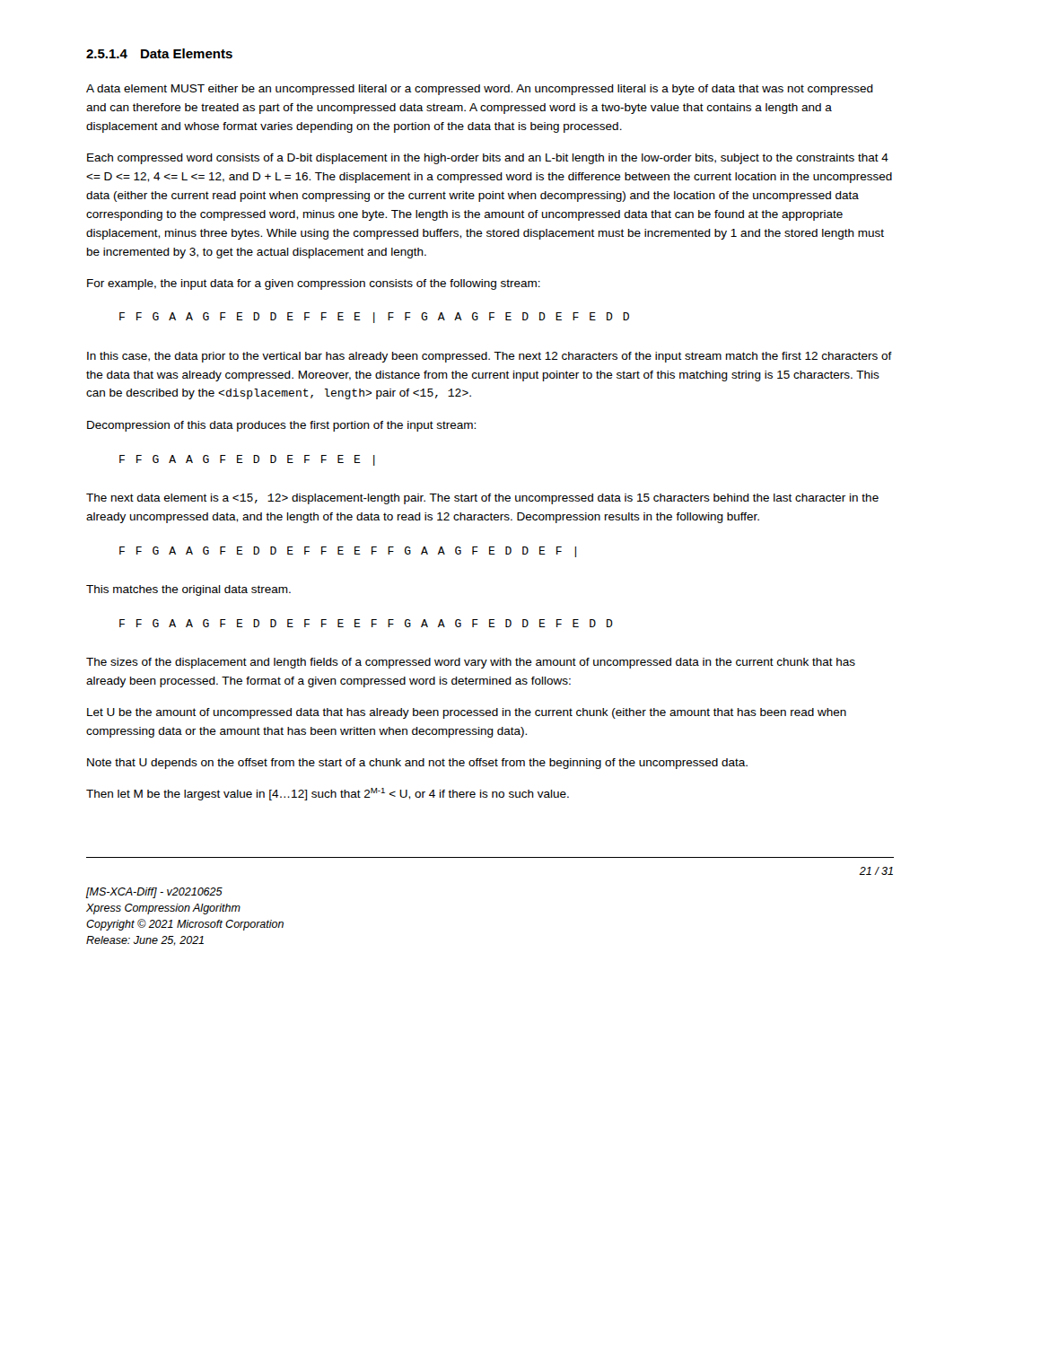2.5.1.4 Data Elements
A data element MUST either be an uncompressed literal or a compressed word. An uncompressed literal is a byte of data that was not compressed and can therefore be treated as part of the uncompressed data stream. A compressed word is a two-byte value that contains a length and a displacement and whose format varies depending on the portion of the data that is being processed.
Each compressed word consists of a D-bit displacement in the high-order bits and an L-bit length in the low-order bits, subject to the constraints that 4 <= D <= 12, 4 <= L <= 12, and D + L = 16. The displacement in a compressed word is the difference between the current location in the uncompressed data (either the current read point when compressing or the current write point when decompressing) and the location of the uncompressed data corresponding to the compressed word, minus one byte. The length is the amount of uncompressed data that can be found at the appropriate displacement, minus three bytes. While using the compressed buffers, the stored displacement must be incremented by 1 and the stored length must be incremented by 3, to get the actual displacement and length.
For example, the input data for a given compression consists of the following stream:
F F G A A G F E D D E F F E E | F F G A A G F E D D E F E D D
In this case, the data prior to the vertical bar has already been compressed. The next 12 characters of the input stream match the first 12 characters of the data that was already compressed. Moreover, the distance from the current input pointer to the start of this matching string is 15 characters. This can be described by the <displacement, length> pair of <15, 12>.
Decompression of this data produces the first portion of the input stream:
F F G A A G F E D D E F F E E |
The next data element is a <15, 12> displacement-length pair. The start of the uncompressed data is 15 characters behind the last character in the already uncompressed data, and the length of the data to read is 12 characters. Decompression results in the following buffer.
F F G A A G F E D D E F F E E F F G A A G F E D D E F |
This matches the original data stream.
F F G A A G F E D D E F F E E F F G A A G F E D D E F E D D
The sizes of the displacement and length fields of a compressed word vary with the amount of uncompressed data in the current chunk that has already been processed. The format of a given compressed word is determined as follows:
Let U be the amount of uncompressed data that has already been processed in the current chunk (either the amount that has been read when compressing data or the amount that has been written when decompressing data).
Note that U depends on the offset from the start of a chunk and not the offset from the beginning of the uncompressed data.
Then let M be the largest value in [4…12] such that 2M-1 < U, or 4 if there is no such value.
21 / 31
[MS-XCA-Diff] - v20210625
Xpress Compression Algorithm
Copyright © 2021 Microsoft Corporation
Release: June 25, 2021